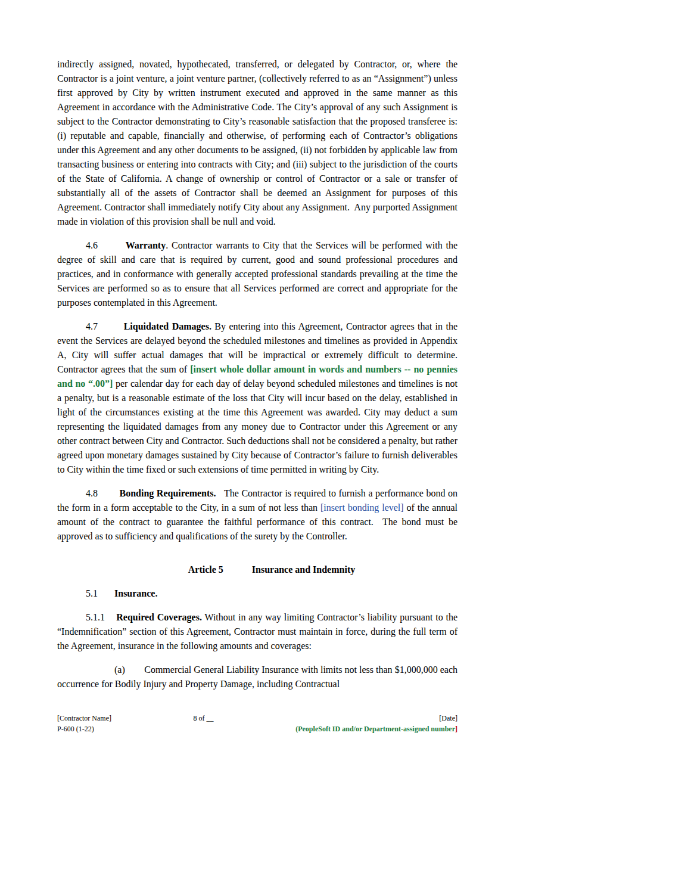indirectly assigned, novated, hypothecated, transferred, or delegated by Contractor, or, where the Contractor is a joint venture, a joint venture partner, (collectively referred to as an “Assignment”) unless first approved by City by written instrument executed and approved in the same manner as this Agreement in accordance with the Administrative Code. The City’s approval of any such Assignment is subject to the Contractor demonstrating to City’s reasonable satisfaction that the proposed transferee is: (i) reputable and capable, financially and otherwise, of performing each of Contractor’s obligations under this Agreement and any other documents to be assigned, (ii) not forbidden by applicable law from transacting business or entering into contracts with City; and (iii) subject to the jurisdiction of the courts of the State of California. A change of ownership or control of Contractor or a sale or transfer of substantially all of the assets of Contractor shall be deemed an Assignment for purposes of this Agreement. Contractor shall immediately notify City about any Assignment. Any purported Assignment made in violation of this provision shall be null and void.
4.6 Warranty. Contractor warrants to City that the Services will be performed with the degree of skill and care that is required by current, good and sound professional procedures and practices, and in conformance with generally accepted professional standards prevailing at the time the Services are performed so as to ensure that all Services performed are correct and appropriate for the purposes contemplated in this Agreement.
4.7 Liquidated Damages. By entering into this Agreement, Contractor agrees that in the event the Services are delayed beyond the scheduled milestones and timelines as provided in Appendix A, City will suffer actual damages that will be impractical or extremely difficult to determine. Contractor agrees that the sum of [insert whole dollar amount in words and numbers -- no pennies and no “.00”] per calendar day for each day of delay beyond scheduled milestones and timelines is not a penalty, but is a reasonable estimate of the loss that City will incur based on the delay, established in light of the circumstances existing at the time this Agreement was awarded. City may deduct a sum representing the liquidated damages from any money due to Contractor under this Agreement or any other contract between City and Contractor. Such deductions shall not be considered a penalty, but rather agreed upon monetary damages sustained by City because of Contractor’s failure to furnish deliverables to City within the time fixed or such extensions of time permitted in writing by City.
4.8 Bonding Requirements. The Contractor is required to furnish a performance bond on the form in a form acceptable to the City, in a sum of not less than [insert bonding level] of the annual amount of the contract to guarantee the faithful performance of this contract. The bond must be approved as to sufficiency and qualifications of the surety by the Controller.
Article 5 Insurance and Indemnity
5.1 Insurance.
5.1.1 Required Coverages. Without in any way limiting Contractor’s liability pursuant to the “Indemnification” section of this Agreement, Contractor must maintain in force, during the full term of the Agreement, insurance in the following amounts and coverages:
(a) Commercial General Liability Insurance with limits not less than $1,000,000 each occurrence for Bodily Injury and Property Damage, including Contractual
[Contractor Name]
P-600 (1-22)
8 of __
[Date]
(PeopleSoft ID and/or Department-assigned number]